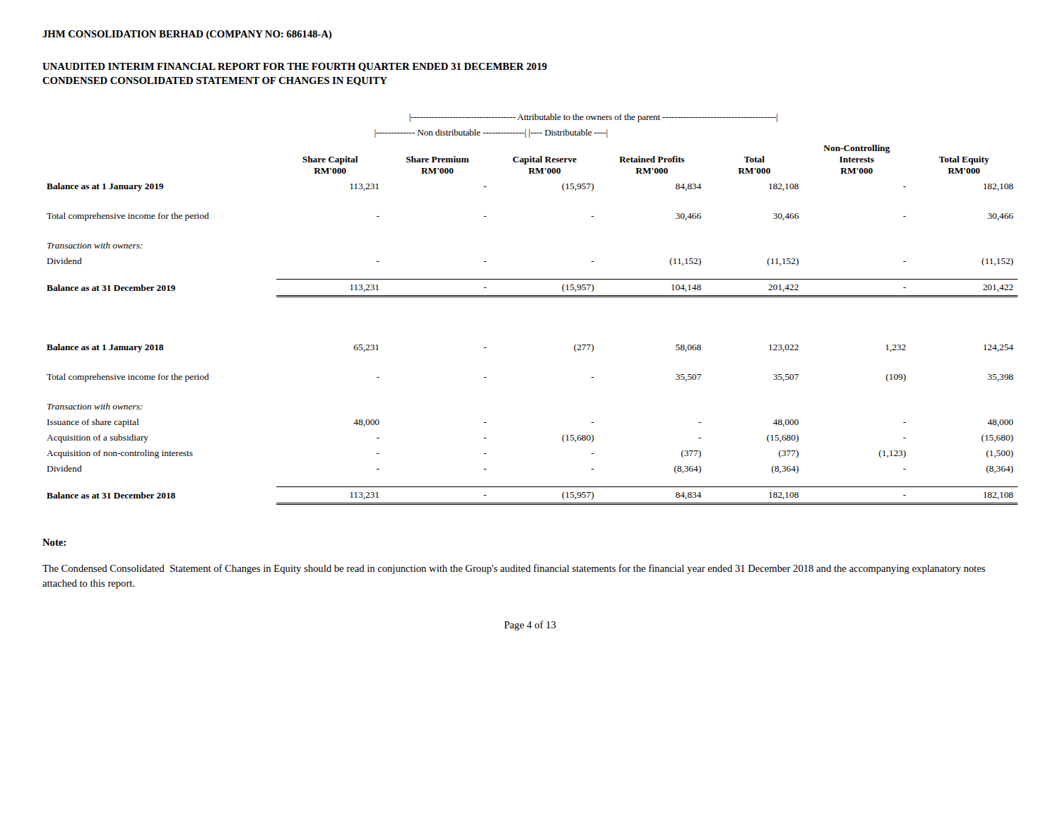JHM CONSOLIDATION BERHAD (COMPANY NO: 686148-A)
UNAUDITED INTERIM FINANCIAL REPORT FOR THE FOURTH QUARTER ENDED 31 DECEMBER 2019
CONDENSED CONSOLIDATED STATEMENT OF CHANGES IN EQUITY
| | /----------------------------------- Attributable to the owners of the parent --------------------------------------/ | |
| | /------------- Non distributable --------------/ /---- Distributable ----/ | | | |
| | Share Capital RM'000 | Share Premium RM'000 | Capital Reserve RM'000 | Retained Profits RM'000 | Total RM'000 | Non-Controlling Interests RM'000 | Total Equity RM'000 |
| Balance as at 1 January 2019 | 113,231 | - | (15,957) | 84,834 | 182,108 | - | 182,108 |
| Total comprehensive income for the period | - | - | - | 30,466 | 30,466 | - | 30,466 |
| Transaction with owners: | |
| Dividend | - | - | - | (11,152) | (11,152) | - | (11,152) |
| Balance as at 31 December 2019 | 113,231 | - | (15,957) | 104,148 | 201,422 | - | 201,422 |
| Balance as at 1 January 2018 | 65,231 | - | (277) | 58,068 | 123,022 | 1,232 | 124,254 |
| Total comprehensive income for the period | - | - | - | 35,507 | 35,507 | (109) | 35,398 |
| Transaction with owners: | |
| Issuance of share capital | 48,000 | - | - | - | 48,000 | - | 48,000 |
| Acquisition of a subsidiary | - | - | (15,680) | - | (15,680) | - | (15,680) |
| Acquisition of non-controling interests | - | - | - | (377) | (377) | (1,123) | (1,500) |
| Dividend | - | - | - | (8,364) | (8,364) | - | (8,364) |
| Balance as at 31 December 2018 | 113,231 | - | (15,957) | 84,834 | 182,108 | - | 182,108 |
Note:
The Condensed Consolidated Statement of Changes in Equity should be read in conjunction with the Group's audited financial statements for the financial year ended 31 December 2018 and the accompanying explanatory notes attached to this report.
Page 4 of 13